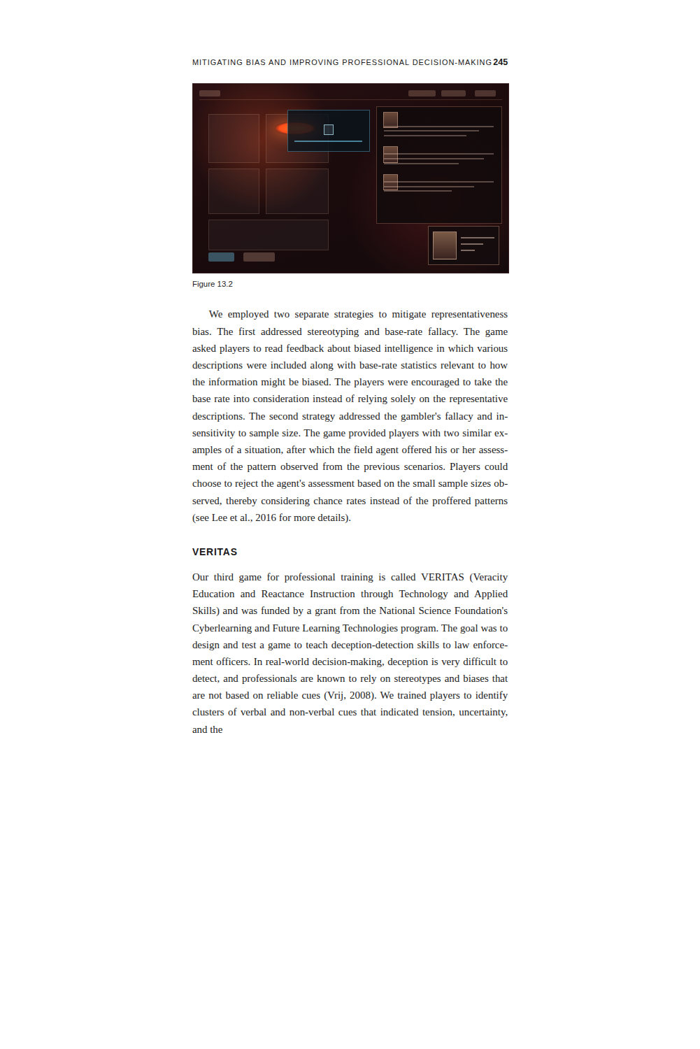Mitigating Bias and Improving Professional Decision-Making 245
Figure 13.2
We employed two separate strategies to mitigate representativeness bias. The first addressed stereotyping and base-rate fallacy. The game asked players to read feedback about biased intelligence in which various descriptions were included along with base-rate statistics relevant to how the information might be biased. The players were encouraged to take the base rate into consideration instead of relying solely on the representative descriptions. The second strategy addressed the gambler's fallacy and insensitivity to sample size. The game provided players with two similar examples of a situation, after which the field agent offered his or her assessment of the pattern observed from the previous scenarios. Players could choose to reject the agent's assessment based on the small sample sizes observed, thereby considering chance rates instead of the proffered patterns (see Lee et al., 2016 for more details).
Veritas
Our third game for professional training is called VERITAS (Veracity Education and Reactance Instruction through Technology and Applied Skills) and was funded by a grant from the National Science Foundation's Cyberlearning and Future Learning Technologies program. The goal was to design and test a game to teach deception-detection skills to law enforcement officers. In real-world decision-making, deception is very difficult to detect, and professionals are known to rely on stereotypes and biases that are not based on reliable cues (Vrij, 2008). We trained players to identify clusters of verbal and non-verbal cues that indicated tension, uncertainty, and the